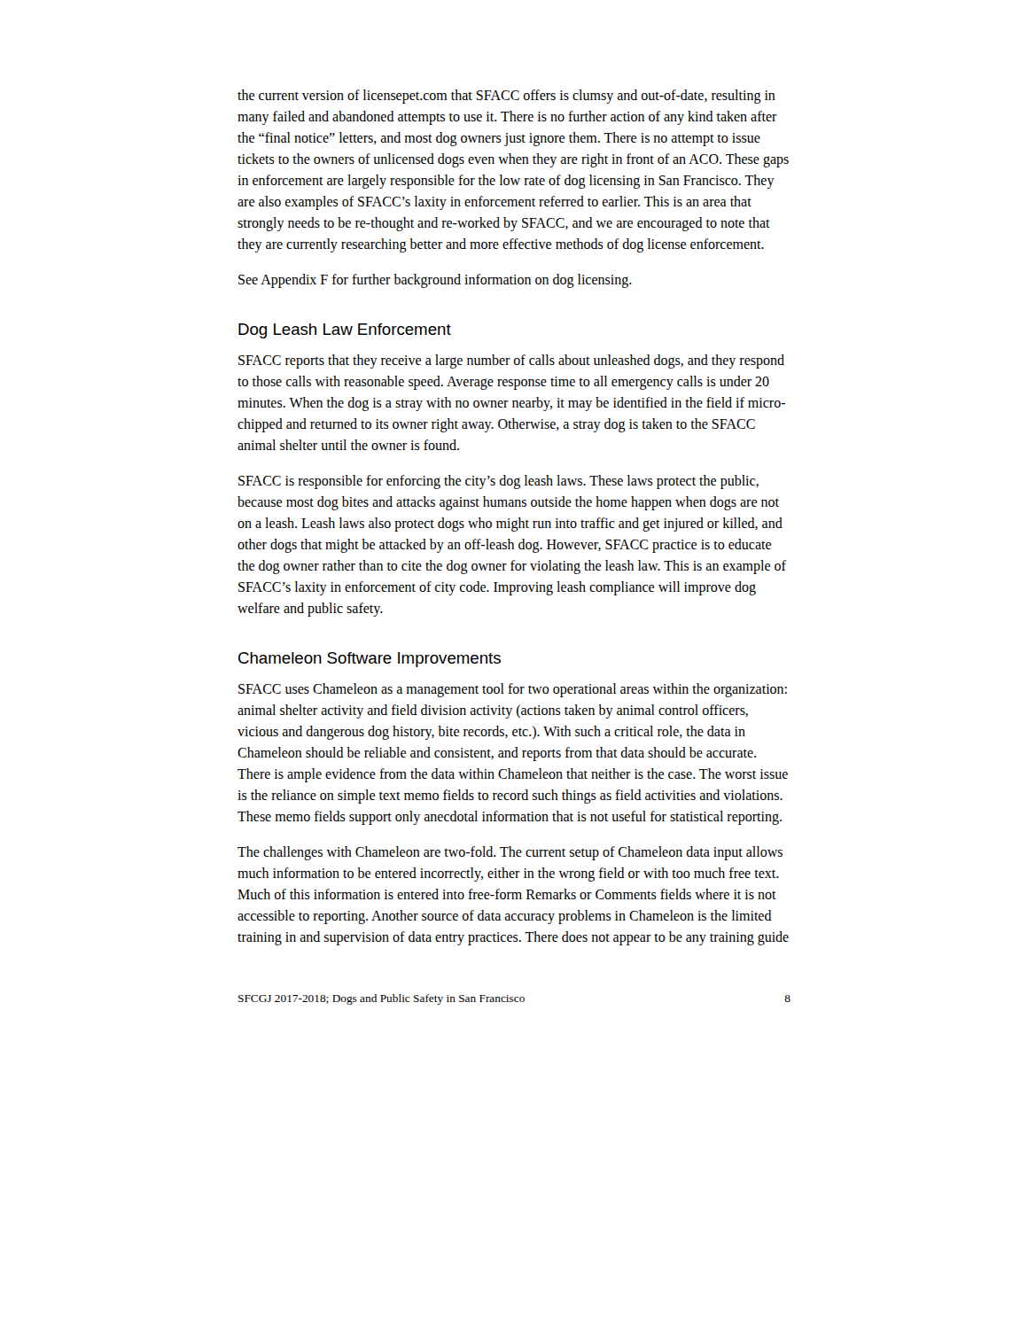the current version of licensepet.com that SFACC offers is clumsy and out-of-date, resulting in many failed and abandoned attempts to use it. There is no further action of any kind taken after the “final notice” letters, and most dog owners just ignore them. There is no attempt to issue tickets to the owners of unlicensed dogs even when they are right in front of an ACO. These gaps in enforcement are largely responsible for the low rate of dog licensing in San Francisco. They are also examples of SFACC’s laxity in enforcement referred to earlier. This is an area that strongly needs to be re-thought and re-worked by SFACC, and we are encouraged to note that they are currently researching better and more effective methods of dog license enforcement.
See Appendix F for further background information on dog licensing.
Dog Leash Law Enforcement
SFACC reports that they receive a large number of calls about unleashed dogs, and they respond to those calls with reasonable speed. Average response time to all emergency calls is under 20 minutes. When the dog is a stray with no owner nearby, it may be identified in the field if micro-chipped and returned to its owner right away. Otherwise, a stray dog is taken to the SFACC animal shelter until the owner is found.
SFACC is responsible for enforcing the city’s dog leash laws. These laws protect the public, because most dog bites and attacks against humans outside the home happen when dogs are not on a leash. Leash laws also protect dogs who might run into traffic and get injured or killed, and other dogs that might be attacked by an off-leash dog. However, SFACC practice is to educate the dog owner rather than to cite the dog owner for violating the leash law. This is an example of SFACC’s laxity in enforcement of city code. Improving leash compliance will improve dog welfare and public safety.
Chameleon Software Improvements
SFACC uses Chameleon as a management tool for two operational areas within the organization: animal shelter activity and field division activity (actions taken by animal control officers, vicious and dangerous dog history, bite records, etc.). With such a critical role, the data in Chameleon should be reliable and consistent, and reports from that data should be accurate. There is ample evidence from the data within Chameleon that neither is the case. The worst issue is the reliance on simple text memo fields to record such things as field activities and violations. These memo fields support only anecdotal information that is not useful for statistical reporting.
The challenges with Chameleon are two-fold. The current setup of Chameleon data input allows much information to be entered incorrectly, either in the wrong field or with too much free text. Much of this information is entered into free-form Remarks or Comments fields where it is not accessible to reporting. Another source of data accuracy problems in Chameleon is the limited training in and supervision of data entry practices. There does not appear to be any training guide
SFCGJ 2017-2018; Dogs and Public Safety in San Francisco 8